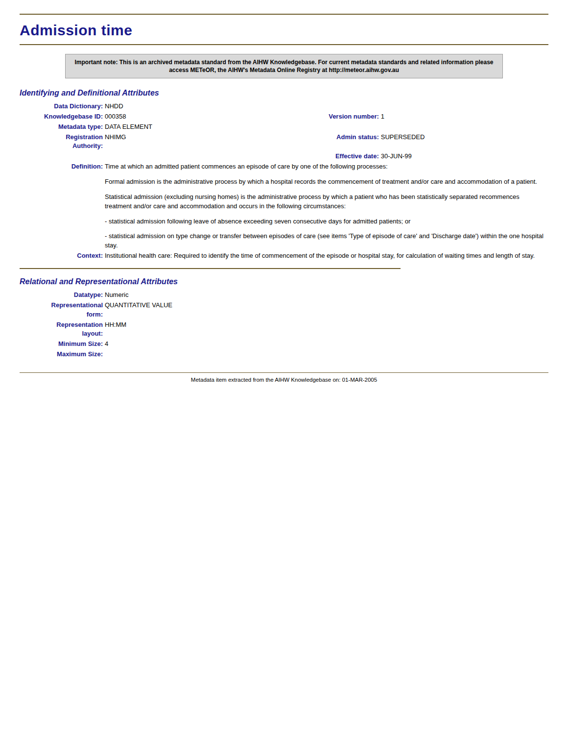Admission time
Important note: This is an archived metadata standard from the AIHW Knowledgebase. For current metadata standards and related information please access METeOR, the AIHW's Metadata Online Registry at http://meteor.aihw.gov.au
Identifying and Definitional Attributes
| Data Dictionary: | NHDD |
| Knowledgebase ID: | 000358 | Version number: | 1 |
| Metadata type: | DATA ELEMENT |
| Registration Authority: | NHIMG | Admin status: | SUPERSEDED |
| | | Effective date: | 30-JUN-99 |
| Definition: | Time at which an admitted patient commences an episode of care by one of the following processes: Formal admission is the administrative process by which a hospital records the commencement of treatment and/or care and accommodation of a patient. Statistical admission (excluding nursing homes) is the administrative process by which a patient who has been statistically separated recommences treatment and/or care and accommodation and occurs in the following circumstances: - statistical admission following leave of absence exceeding seven consecutive days for admitted patients; or - statistical admission on type change or transfer between episodes of care (see items 'Type of episode of care' and 'Discharge date') within the one hospital stay. |
| Context: | Institutional health care: Required to identify the time of commencement of the episode or hospital stay, for calculation of waiting times and length of stay. |
Relational and Representational Attributes
| Datatype: | Numeric |
| Representational form: | QUANTITATIVE VALUE |
| Representation layout: | HH:MM |
| Minimum Size: | 4 |
| Maximum Size: | |
Metadata item extracted from the AIHW Knowledgebase on: 01-MAR-2005